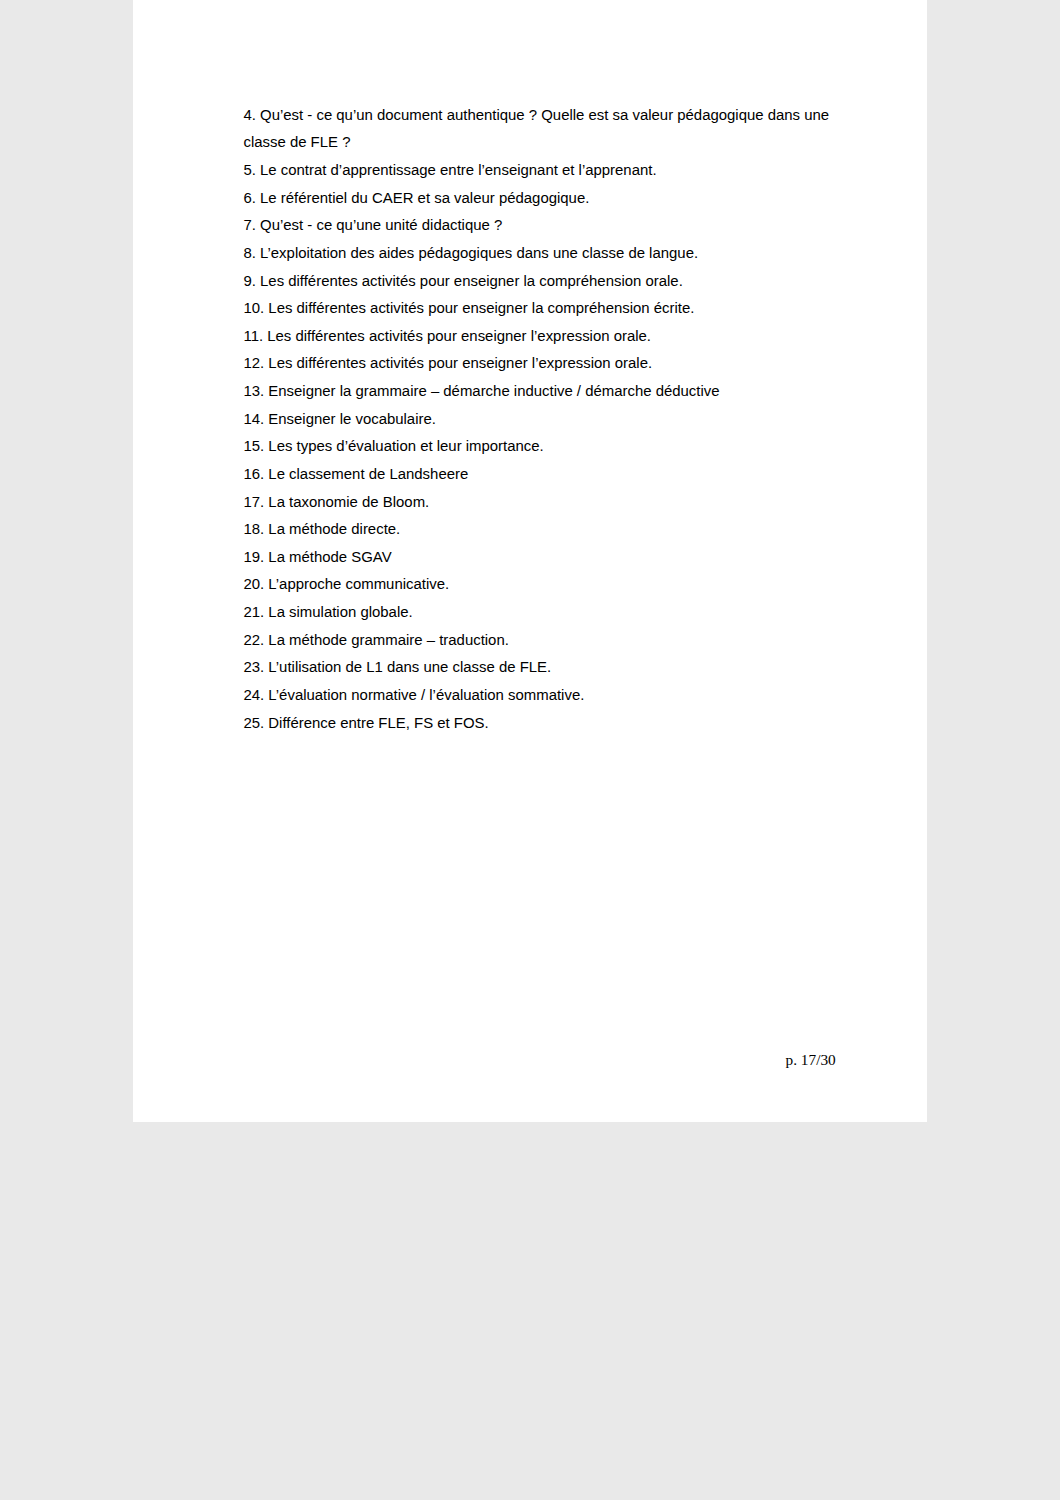4. Qu’est - ce qu’un document authentique ? Quelle est sa valeur pédagogique dans une classe de FLE ?
5. Le contrat d’apprentissage entre l’enseignant et l’apprenant.
6. Le référentiel du CAER et sa valeur pédagogique.
7. Qu’est - ce qu’une unité didactique ?
8. L’exploitation des aides pédagogiques dans une classe de langue.
9. Les différentes activités pour enseigner la compréhension orale.
10. Les différentes activités pour enseigner la compréhension écrite.
11. Les différentes activités pour enseigner l’expression orale.
12. Les différentes activités pour enseigner l’expression orale.
13. Enseigner la grammaire – démarche inductive / démarche déductive
14. Enseigner le vocabulaire.
15. Les types d’évaluation et leur importance.
16. Le classement de Landsheere
17. La taxonomie de Bloom.
18. La méthode directe.
19. La méthode SGAV
20. L’approche communicative.
21. La simulation globale.
22. La méthode grammaire – traduction.
23. L’utilisation de L1 dans une classe de FLE.
24. L’évaluation normative / l’évaluation sommative.
25. Différence entre FLE, FS et FOS.
p. 17/30